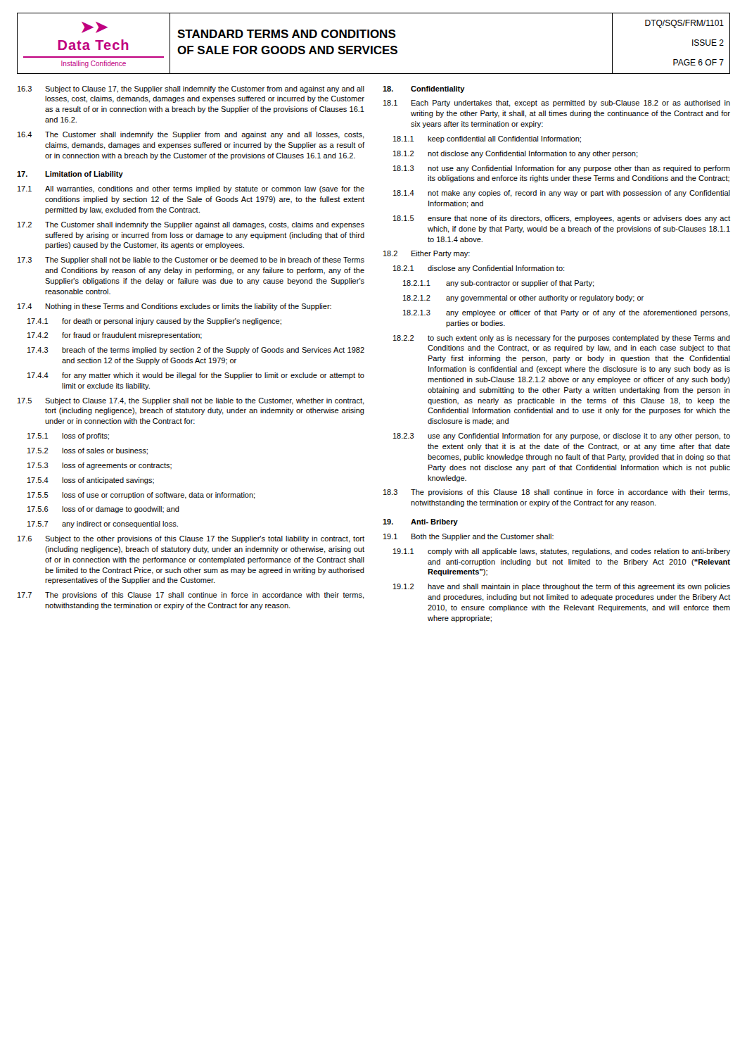➤➤
Data Tech
Installing Confidence
Standard Terms and Conditions
of Sale for Goods and Services
DTQ/SQS/FRM/1101
ISSUE 2
PAGE 6 OF 7
16.3
Subject to Clause 17, the Supplier shall indemnify the Customer from and against any and all losses, cost, claims, demands, damages and expenses suffered or incurred by the Customer as a result of or in connection with a breach by the Supplier of the provisions of Clauses 16.1 and 16.2.
16.4
The Customer shall indemnify the Supplier from and against any and all losses, costs, claims, demands, damages and expenses suffered or incurred by the Supplier as a result of or in connection with a breach by the Customer of the provisions of Clauses 16.1 and 16.2.
17.
Limitation of Liability
17.1
All warranties, conditions and other terms implied by statute or common law (save for the conditions implied by section 12 of the Sale of Goods Act 1979) are, to the fullest extent permitted by law, excluded from the Contract.
17.2
The Customer shall indemnify the Supplier against all damages, costs, claims and expenses suffered by arising or incurred from loss or damage to any equipment (including that of third parties) caused by the Customer, its agents or employees.
17.3
The Supplier shall not be liable to the Customer or be deemed to be in breach of these Terms and Conditions by reason of any delay in performing, or any failure to perform, any of the Supplier's obligations if the delay or failure was due to any cause beyond the Supplier's reasonable control.
17.4
Nothing in these Terms and Conditions excludes or limits the liability of the Supplier:
17.4.1
for death or personal injury caused by the Supplier's negligence;
17.4.2
for fraud or fraudulent misrepresentation;
17.4.3
breach of the terms implied by section 2 of the Supply of Goods and Services Act 1982 and section 12 of the Supply of Goods Act 1979; or
17.4.4
for any matter which it would be illegal for the Supplier to limit or exclude or attempt to limit or exclude its liability.
17.5
Subject to Clause 17.4, the Supplier shall not be liable to the Customer, whether in contract, tort (including negligence), breach of statutory duty, under an indemnity or otherwise arising under or in connection with the Contract for:
17.5.1
loss of profits;
17.5.2
loss of sales or business;
17.5.3
loss of agreements or contracts;
17.5.4
loss of anticipated savings;
17.5.5
loss of use or corruption of software, data or information;
17.5.6
loss of or damage to goodwill; and
17.5.7
any indirect or consequential loss.
17.6
Subject to the other provisions of this Clause 17 the Supplier's total liability in contract, tort (including negligence), breach of statutory duty, under an indemnity or otherwise, arising out of or in connection with the performance or contemplated performance of the Contract shall be limited to the Contract Price, or such other sum as may be agreed in writing by authorised representatives of the Supplier and the Customer.
17.7
The provisions of this Clause 17 shall continue in force in accordance with their terms, notwithstanding the termination or expiry of the Contract for any reason.
18.
Confidentiality
18.1
Each Party undertakes that, except as permitted by sub-Clause 18.2 or as authorised in writing by the other Party, it shall, at all times during the continuance of the Contract and for six years after its termination or expiry:
18.1.1
keep confidential all Confidential Information;
18.1.2
not disclose any Confidential Information to any other person;
18.1.3
not use any Confidential Information for any purpose other than as required to perform its obligations and enforce its rights under these Terms and Conditions and the Contract;
18.1.4
not make any copies of, record in any way or part with possession of any Confidential Information; and
18.1.5
ensure that none of its directors, officers, employees, agents or advisers does any act which, if done by that Party, would be a breach of the provisions of sub-Clauses 18.1.1 to 18.1.4 above.
18.2
Either Party may:
18.2.1
disclose any Confidential Information to:
18.2.1.1
any sub-contractor or supplier of that Party;
18.2.1.2
any governmental or other authority or regulatory body; or
18.2.1.3
any employee or officer of that Party or of any of the aforementioned persons, parties or bodies.
18.2.2
to such extent only as is necessary for the purposes contemplated by these Terms and Conditions and the Contract, or as required by law, and in each case subject to that Party first informing the person, party or body in question that the Confidential Information is confidential and (except where the disclosure is to any such body as is mentioned in sub-Clause 18.2.1.2 above or any employee or officer of any such body) obtaining and submitting to the other Party a written undertaking from the person in question, as nearly as practicable in the terms of this Clause 18, to keep the Confidential Information confidential and to use it only for the purposes for which the disclosure is made; and
18.2.3
use any Confidential Information for any purpose, or disclose it to any other person, to the extent only that it is at the date of the Contract, or at any time after that date becomes, public knowledge through no fault of that Party, provided that in doing so that Party does not disclose any part of that Confidential Information which is not public knowledge.
18.3
The provisions of this Clause 18 shall continue in force in accordance with their terms, notwithstanding the termination or expiry of the Contract for any reason.
19.
Anti- Bribery
19.1
Both the Supplier and the Customer shall:
19.1.1
comply with all applicable laws, statutes, regulations, and codes relation to anti-bribery and anti-corruption including but not limited to the Bribery Act 2010 (“Relevant Requirements”);
19.1.2
have and shall maintain in place throughout the term of this agreement its own policies and procedures, including but not limited to adequate procedures under the Bribery Act 2010, to ensure compliance with the Relevant Requirements, and will enforce them where appropriate;